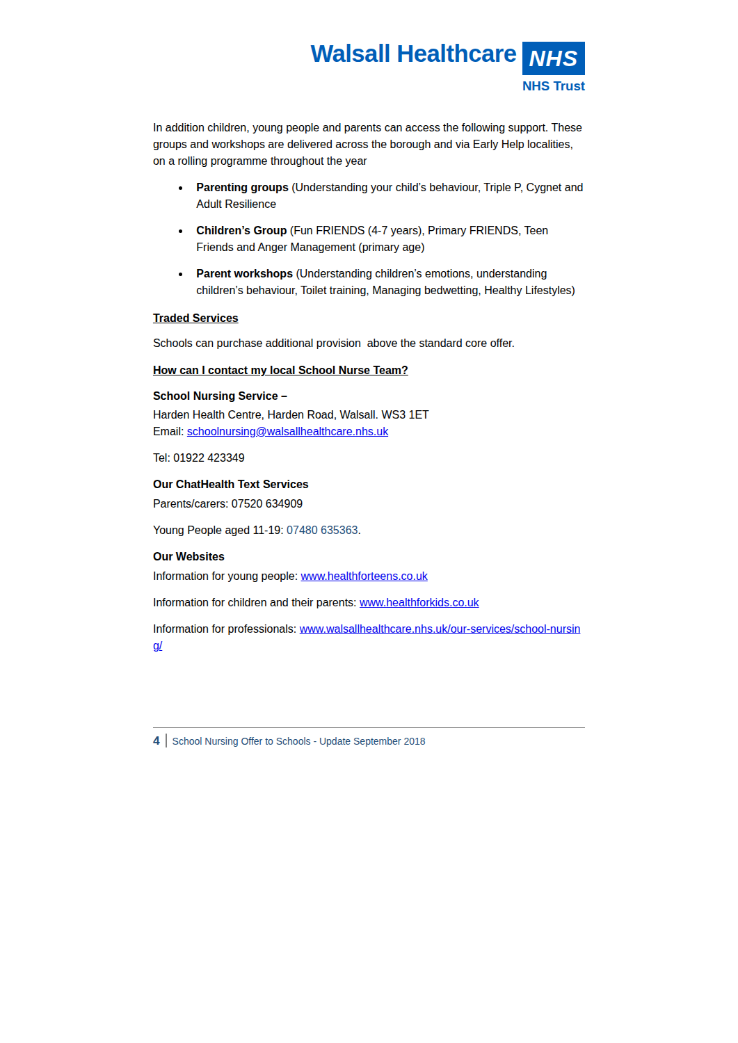Walsall Healthcare NHS
NHS Trust
In addition children, young people and parents can access the following support. These groups and workshops are delivered across the borough and via Early Help localities, on a rolling programme throughout the year
Parenting groups (Understanding your child’s behaviour, Triple P, Cygnet and Adult Resilience
Children’s Group (Fun FRIENDS (4-7 years), Primary FRIENDS, Teen Friends and Anger Management (primary age)
Parent workshops (Understanding children’s emotions, understanding children’s behaviour, Toilet training, Managing bedwetting, Healthy Lifestyles)
Traded Services
Schools can purchase additional provision above the standard core offer.
How can I contact my local School Nurse Team?
School Nursing Service –
Harden Health Centre, Harden Road, Walsall. WS3 1ET
Email: schoolnursing@walsallhealthcare.nhs.uk
Tel: 01922 423349
Our ChatHealth Text Services
Parents/carers: 07520 634909
Young People aged 11-19: 07480 635363.
Our Websites
Information for young people: www.healthforteens.co.uk
Information for children and their parents: www.healthforkids.co.uk
Information for professionals: www.walsallhealthcare.nhs.uk/our-services/school-nursing/
4 School Nursing Offer to Schools - Update September 2018